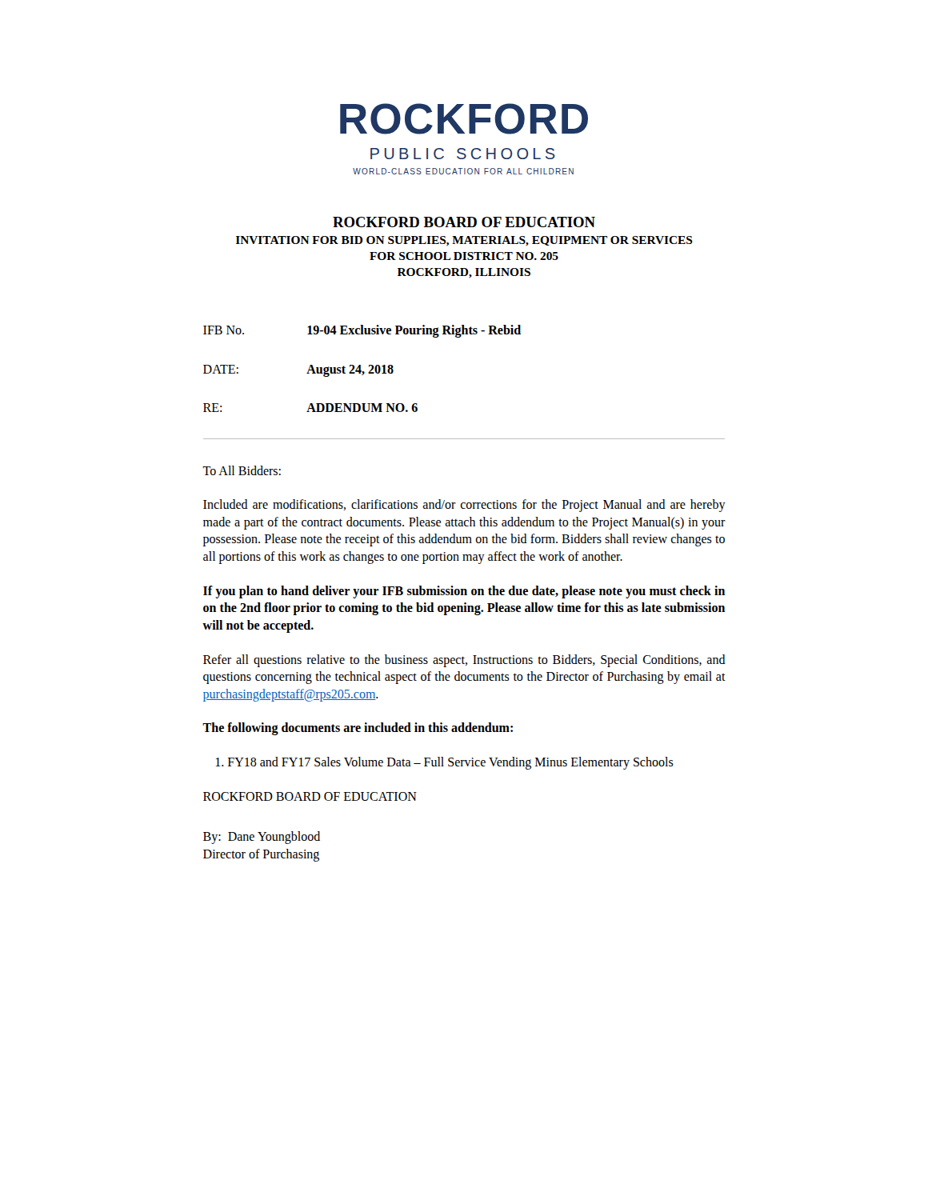ROCKFORD
PUBLIC SCHOOLS
WORLD-CLASS EDUCATION FOR ALL CHILDREN
ROCKFORD BOARD OF EDUCATION
INVITATION FOR BID ON SUPPLIES, MATERIALS, EQUIPMENT OR SERVICES
FOR SCHOOL DISTRICT NO. 205
ROCKFORD, ILLINOIS
IFB No.
19-04 Exclusive Pouring Rights - Rebid
DATE:
August 24, 2018
RE:
ADDENDUM NO. 6
To All Bidders:
Included are modifications, clarifications and/or corrections for the Project Manual and are hereby made a part of the contract documents. Please attach this addendum to the Project Manual(s) in your possession. Please note the receipt of this addendum on the bid form. Bidders shall review changes to all portions of this work as changes to one portion may affect the work of another.
If you plan to hand deliver your IFB submission on the due date, please note you must check in on the 2nd floor prior to coming to the bid opening. Please allow time for this as late submission will not be accepted.
Refer all questions relative to the business aspect, Instructions to Bidders, Special Conditions, and questions concerning the technical aspect of the documents to the Director of Purchasing by email at purchasingdeptstaff@rps205.com.
The following documents are included in this addendum:
FY18 and FY17 Sales Volume Data – Full Service Vending Minus Elementary Schools
ROCKFORD BOARD OF EDUCATION
By: Dane Youngblood
Director of Purchasing